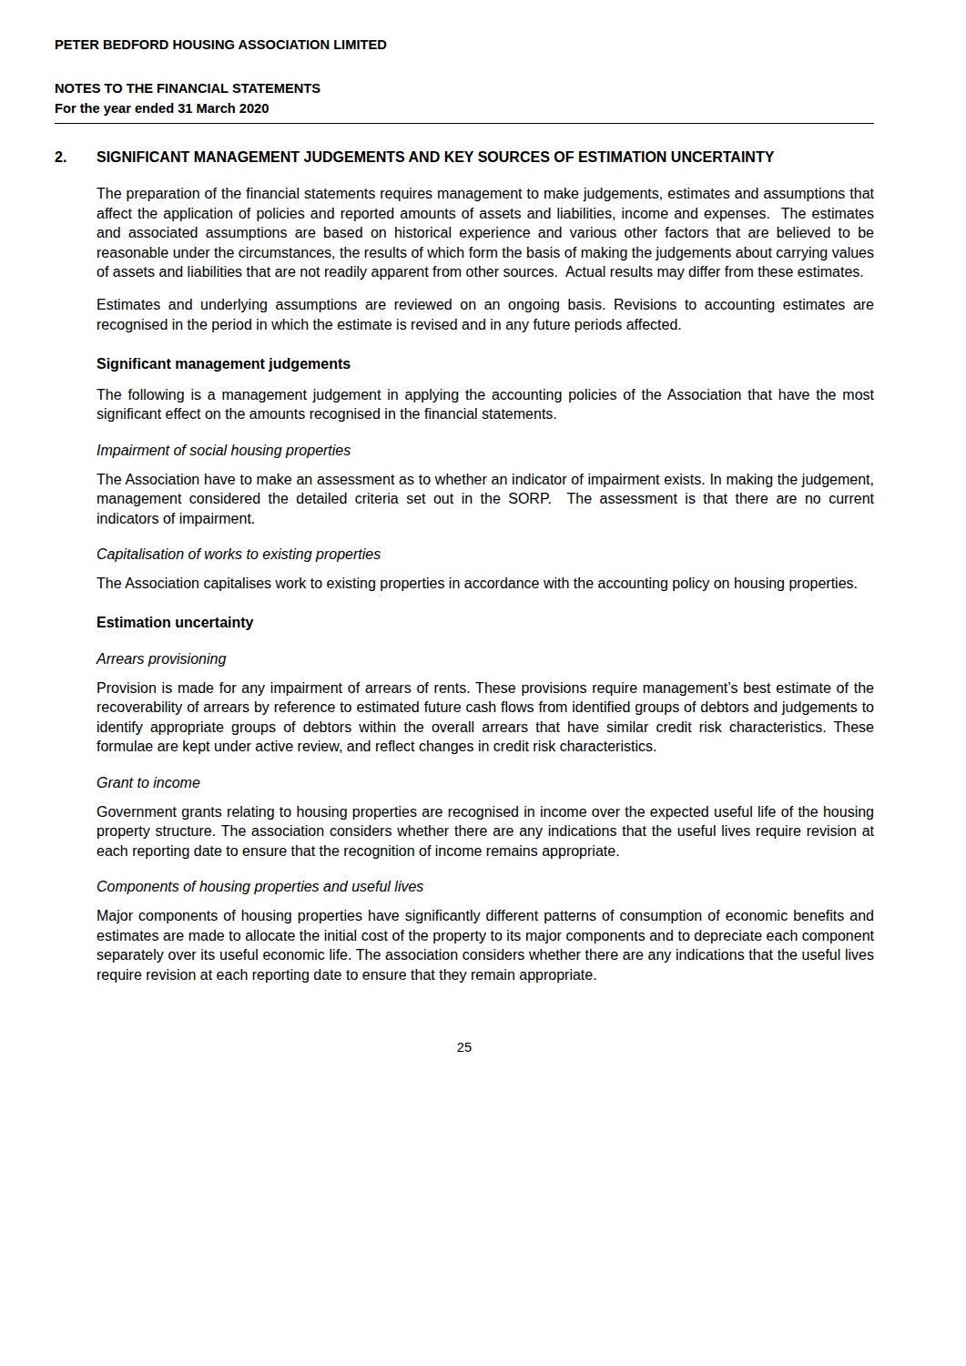PETER BEDFORD HOUSING ASSOCIATION LIMITED
NOTES TO THE FINANCIAL STATEMENTS
For the year ended 31 March 2020
2.
SIGNIFICANT MANAGEMENT JUDGEMENTS AND KEY SOURCES OF ESTIMATION UNCERTAINTY
The preparation of the financial statements requires management to make judgements, estimates and assumptions that affect the application of policies and reported amounts of assets and liabilities, income and expenses. The estimates and associated assumptions are based on historical experience and various other factors that are believed to be reasonable under the circumstances, the results of which form the basis of making the judgements about carrying values of assets and liabilities that are not readily apparent from other sources. Actual results may differ from these estimates.
Estimates and underlying assumptions are reviewed on an ongoing basis. Revisions to accounting estimates are recognised in the period in which the estimate is revised and in any future periods affected.
Significant management judgements
The following is a management judgement in applying the accounting policies of the Association that have the most significant effect on the amounts recognised in the financial statements.
Impairment of social housing properties
The Association have to make an assessment as to whether an indicator of impairment exists. In making the judgement, management considered the detailed criteria set out in the SORP. The assessment is that there are no current indicators of impairment.
Capitalisation of works to existing properties
The Association capitalises work to existing properties in accordance with the accounting policy on housing properties.
Estimation uncertainty
Arrears provisioning
Provision is made for any impairment of arrears of rents. These provisions require management’s best estimate of the recoverability of arrears by reference to estimated future cash flows from identified groups of debtors and judgements to identify appropriate groups of debtors within the overall arrears that have similar credit risk characteristics. These formulae are kept under active review, and reflect changes in credit risk characteristics.
Grant to income
Government grants relating to housing properties are recognised in income over the expected useful life of the housing property structure. The association considers whether there are any indications that the useful lives require revision at each reporting date to ensure that the recognition of income remains appropriate.
Components of housing properties and useful lives
Major components of housing properties have significantly different patterns of consumption of economic benefits and estimates are made to allocate the initial cost of the property to its major components and to depreciate each component separately over its useful economic life. The association considers whether there are any indications that the useful lives require revision at each reporting date to ensure that they remain appropriate.
25